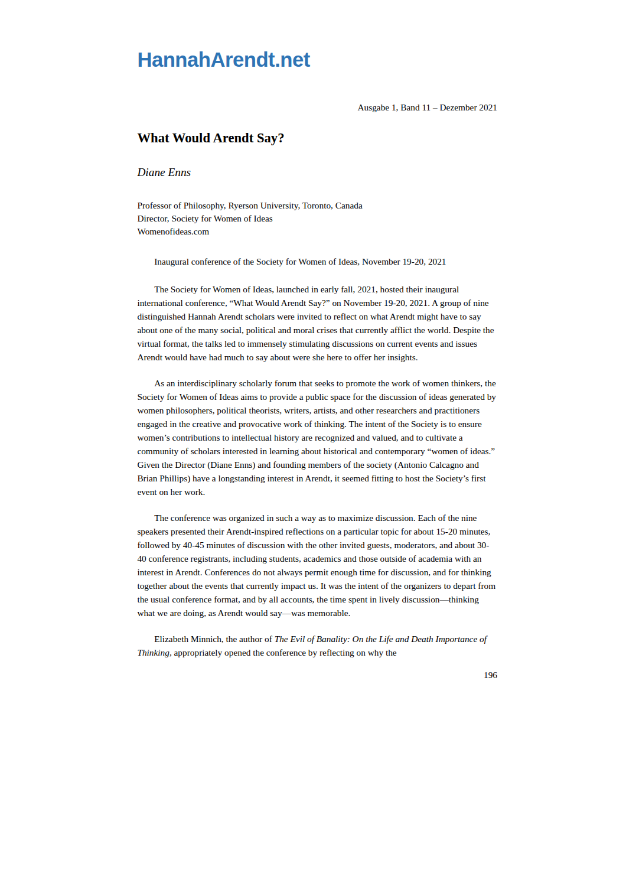HannahArendt.net
Ausgabe 1, Band 11 – Dezember 2021
What Would Arendt Say?
Diane Enns
Professor of Philosophy, Ryerson University, Toronto, Canada Director, Society for Women of Ideas Womenofideas.com
Inaugural conference of the Society for Women of Ideas, November 19-20, 2021
The Society for Women of Ideas, launched in early fall, 2021, hosted their inaugural international conference, “What Would Arendt Say?” on November 19-20, 2021. A group of nine distinguished Hannah Arendt scholars were invited to reflect on what Arendt might have to say about one of the many social, political and moral crises that currently afflict the world. Despite the virtual format, the talks led to immensely stimulating discussions on current events and issues Arendt would have had much to say about were she here to offer her insights.
As an interdisciplinary scholarly forum that seeks to promote the work of women thinkers, the Society for Women of Ideas aims to provide a public space for the discussion of ideas generated by women philosophers, political theorists, writers, artists, and other researchers and practitioners engaged in the creative and provocative work of thinking. The intent of the Society is to ensure women’s contributions to intellectual history are recognized and valued, and to cultivate a community of scholars interested in learning about historical and contemporary “women of ideas.” Given the Director (Diane Enns) and founding members of the society (Antonio Calcagno and Brian Phillips) have a longstanding interest in Arendt, it seemed fitting to host the Society’s first event on her work.
The conference was organized in such a way as to maximize discussion. Each of the nine speakers presented their Arendt-inspired reflections on a particular topic for about 15-20 minutes, followed by 40-45 minutes of discussion with the other invited guests, moderators, and about 30-40 conference registrants, including students, academics and those outside of academia with an interest in Arendt. Conferences do not always permit enough time for discussion, and for thinking together about the events that currently impact us. It was the intent of the organizers to depart from the usual conference format, and by all accounts, the time spent in lively discussion—thinking what we are doing, as Arendt would say—was memorable.
Elizabeth Minnich, the author of The Evil of Banality: On the Life and Death Importance of Thinking, appropriately opened the conference by reflecting on why the
196